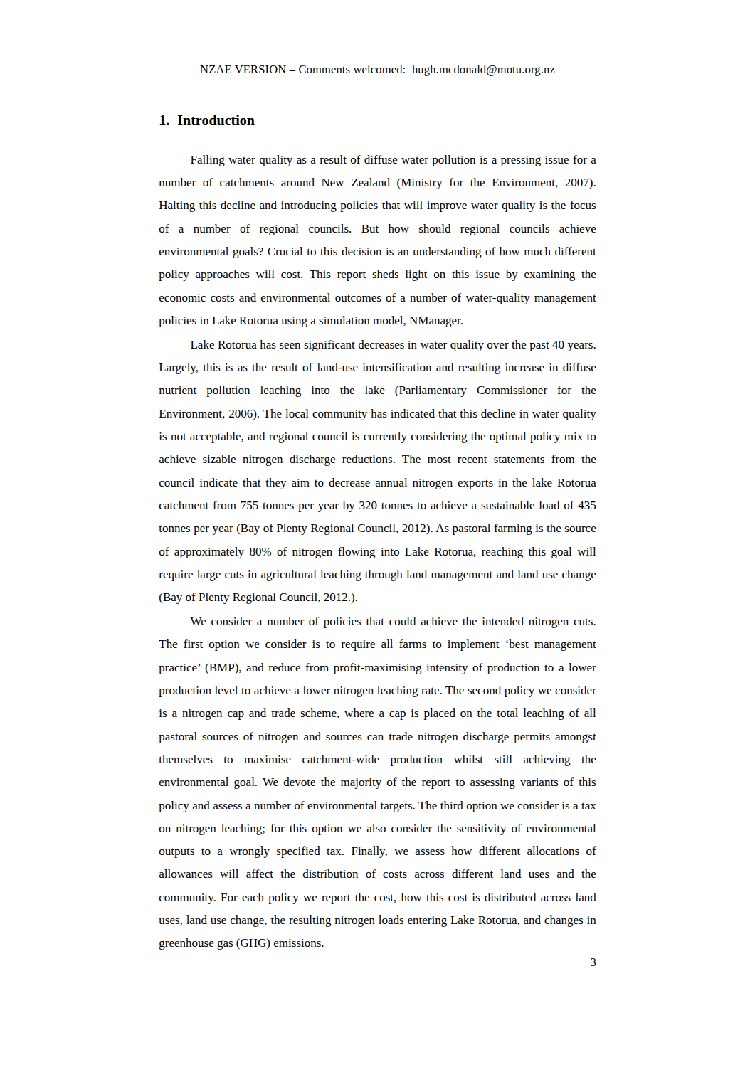NZAE VERSION – Comments welcomed: hugh.mcdonald@motu.org.nz
1. Introduction
Falling water quality as a result of diffuse water pollution is a pressing issue for a number of catchments around New Zealand (Ministry for the Environment, 2007). Halting this decline and introducing policies that will improve water quality is the focus of a number of regional councils. But how should regional councils achieve environmental goals? Crucial to this decision is an understanding of how much different policy approaches will cost. This report sheds light on this issue by examining the economic costs and environmental outcomes of a number of water-quality management policies in Lake Rotorua using a simulation model, NManager.
Lake Rotorua has seen significant decreases in water quality over the past 40 years. Largely, this is as the result of land-use intensification and resulting increase in diffuse nutrient pollution leaching into the lake (Parliamentary Commissioner for the Environment, 2006). The local community has indicated that this decline in water quality is not acceptable, and regional council is currently considering the optimal policy mix to achieve sizable nitrogen discharge reductions. The most recent statements from the council indicate that they aim to decrease annual nitrogen exports in the lake Rotorua catchment from 755 tonnes per year by 320 tonnes to achieve a sustainable load of 435 tonnes per year (Bay of Plenty Regional Council, 2012). As pastoral farming is the source of approximately 80% of nitrogen flowing into Lake Rotorua, reaching this goal will require large cuts in agricultural leaching through land management and land use change (Bay of Plenty Regional Council, 2012.).
We consider a number of policies that could achieve the intended nitrogen cuts. The first option we consider is to require all farms to implement ‘best management practice’ (BMP), and reduce from profit-maximising intensity of production to a lower production level to achieve a lower nitrogen leaching rate. The second policy we consider is a nitrogen cap and trade scheme, where a cap is placed on the total leaching of all pastoral sources of nitrogen and sources can trade nitrogen discharge permits amongst themselves to maximise catchment-wide production whilst still achieving the environmental goal. We devote the majority of the report to assessing variants of this policy and assess a number of environmental targets. The third option we consider is a tax on nitrogen leaching; for this option we also consider the sensitivity of environmental outputs to a wrongly specified tax. Finally, we assess how different allocations of allowances will affect the distribution of costs across different land uses and the community. For each policy we report the cost, how this cost is distributed across land uses, land use change, the resulting nitrogen loads entering Lake Rotorua, and changes in greenhouse gas (GHG) emissions.
3